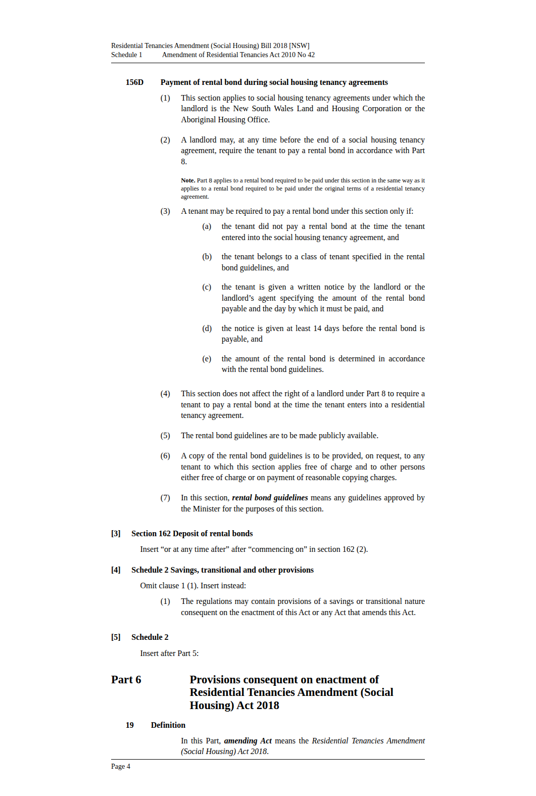Residential Tenancies Amendment (Social Housing) Bill 2018 [NSW] Schedule 1 Amendment of Residential Tenancies Act 2010 No 42
156D
Payment of rental bond during social housing tenancy agreements
(1)
This section applies to social housing tenancy agreements under which the landlord is the New South Wales Land and Housing Corporation or the Aboriginal Housing Office.
(2)
A landlord may, at any time before the end of a social housing tenancy agreement, require the tenant to pay a rental bond in accordance with Part 8.
Note. Part 8 applies to a rental bond required to be paid under this section in the same way as it applies to a rental bond required to be paid under the original terms of a residential tenancy agreement.
(3)
A tenant may be required to pay a rental bond under this section only if:
(a)
the tenant did not pay a rental bond at the time the tenant entered into the social housing tenancy agreement, and
(b)
the tenant belongs to a class of tenant specified in the rental bond guidelines, and
(c)
the tenant is given a written notice by the landlord or the landlord’s agent specifying the amount of the rental bond payable and the day by which it must be paid, and
(d)
the notice is given at least 14 days before the rental bond is payable, and
(e)
the amount of the rental bond is determined in accordance with the rental bond guidelines.
(4)
This section does not affect the right of a landlord under Part 8 to require a tenant to pay a rental bond at the time the tenant enters into a residential tenancy agreement.
(5)
The rental bond guidelines are to be made publicly available.
(6)
A copy of the rental bond guidelines is to be provided, on request, to any tenant to which this section applies free of charge and to other persons either free of charge or on payment of reasonable copying charges.
(7)
In this section, rental bond guidelines means any guidelines approved by the Minister for the purposes of this section.
[3]
Section 162 Deposit of rental bonds
Insert “or at any time after” after “commencing on” in section 162 (2).
[4]
Schedule 2 Savings, transitional and other provisions
Omit clause 1 (1). Insert instead:
(1)
The regulations may contain provisions of a savings or transitional nature consequent on the enactment of this Act or any Act that amends this Act.
[5]
Schedule 2
Insert after Part 5:
Part 6
Provisions consequent on enactment of Residential Tenancies Amendment (Social Housing) Act 2018
19
Definition
In this Part, amending Act means the Residential Tenancies Amendment (Social Housing) Act 2018.
Page 4